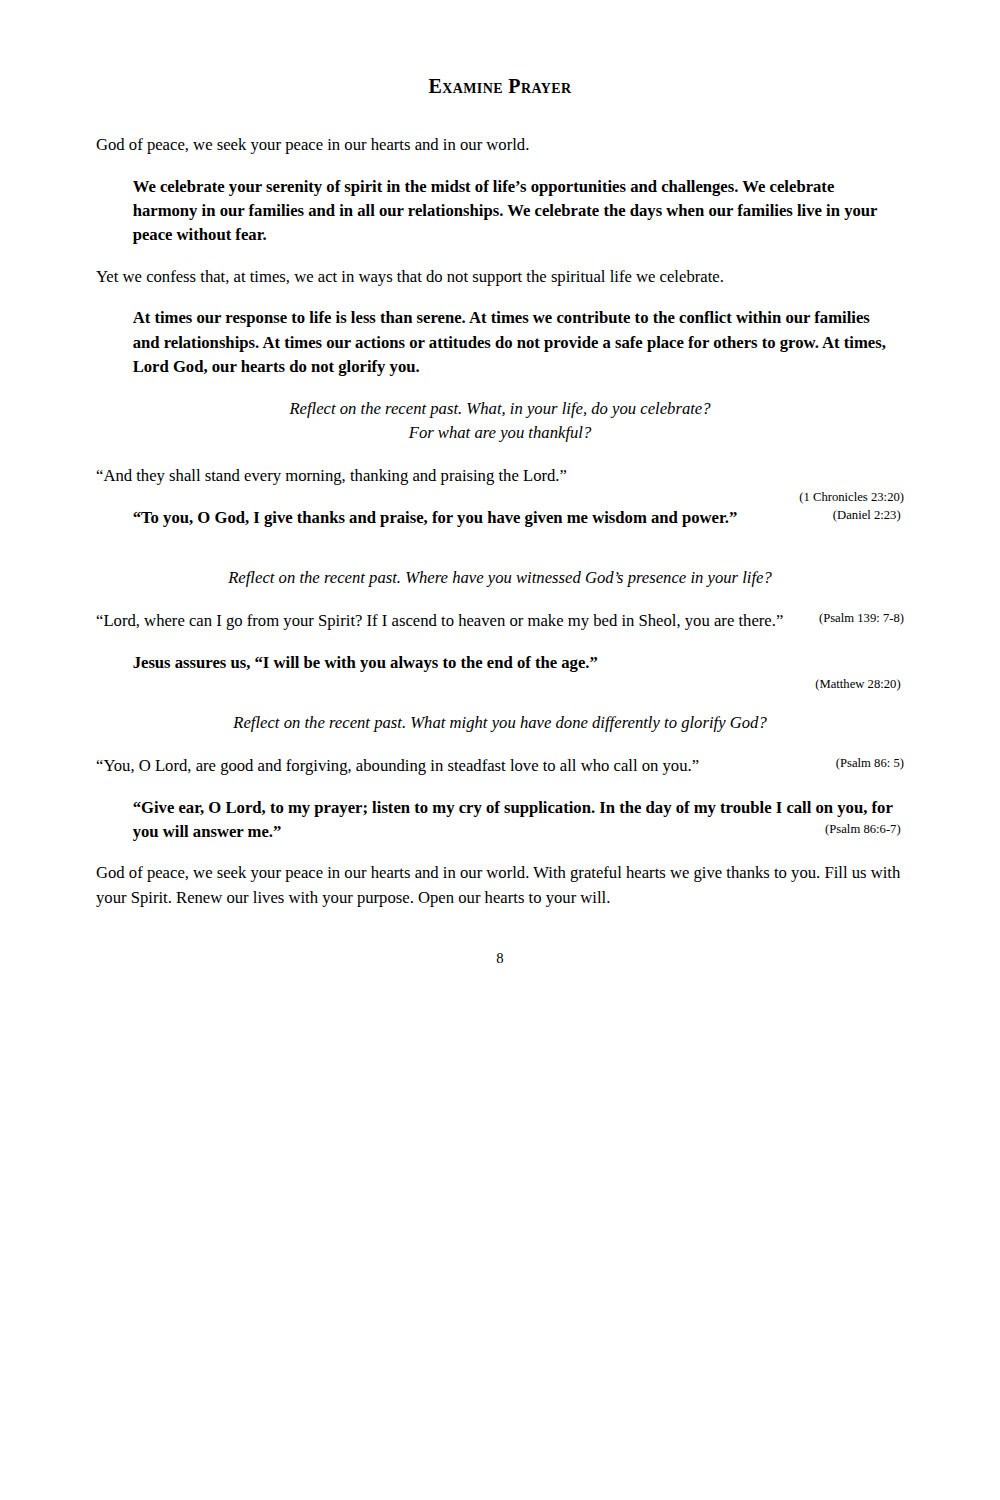Examine Prayer
God of peace, we seek your peace in our hearts and in our world.
We celebrate your serenity of spirit in the midst of life’s opportunities and challenges. We celebrate harmony in our families and in all our relationships. We celebrate the days when our families live in your peace without fear.
Yet we confess that, at times, we act in ways that do not support the spiritual life we celebrate.
At times our response to life is less than serene. At times we contribute to the conflict within our families and relationships. At times our actions or attitudes do not provide a safe place for others to grow. At times, Lord God, our hearts do not glorify you.
Reflect on the recent past. What, in your life, do you celebrate?
For what are you thankful?
“And they shall stand every morning, thanking and praising the Lord.”
(1 Chronicles 23:20)
“To you, O God, I give thanks and praise, for you have given me wisdom and power.” (Daniel 2:23)
Reflect on the recent past. Where have you witnessed God’s presence in your life?
“Lord, where can I go from your Spirit? If I ascend to heaven or make my bed in Sheol, you are there.” (Psalm 139: 7-8)
Jesus assures us, “I will be with you always to the end of the age.”
(Matthew 28:20)
Reflect on the recent past. What might you have done differently to glorify God?
“You, O Lord, are good and forgiving, abounding in steadfast love to all who call on you.” (Psalm 86: 5)
“Give ear, O Lord, to my prayer; listen to my cry of supplication. In the day of my trouble I call on you, for you will answer me.” (Psalm 86:6-7)
God of peace, we seek your peace in our hearts and in our world. With grateful hearts we give thanks to you. Fill us with your Spirit. Renew our lives with your purpose. Open our hearts to your will.
8